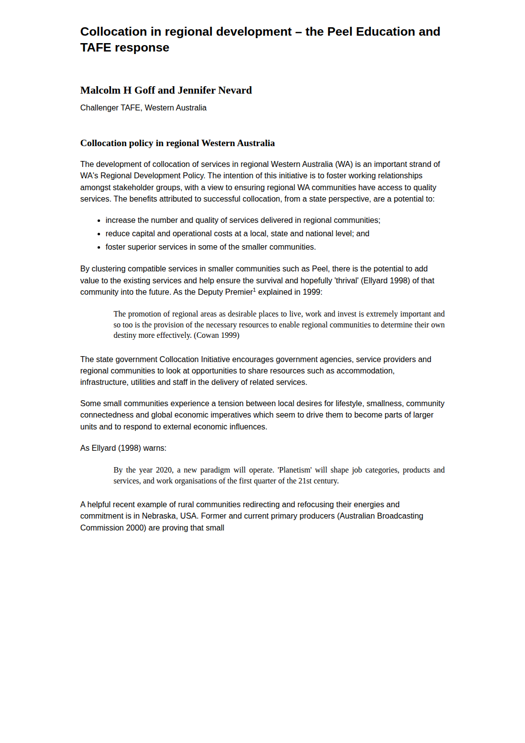Collocation in regional development – the Peel Education and TAFE response
Malcolm H Goff and Jennifer Nevard
Challenger TAFE, Western Australia
Collocation policy in regional Western Australia
The development of collocation of services in regional Western Australia (WA) is an important strand of WA's Regional Development Policy. The intention of this initiative is to foster working relationships amongst stakeholder groups, with a view to ensuring regional WA communities have access to quality services. The benefits attributed to successful collocation, from a state perspective, are a potential to:
increase the number and quality of services delivered in regional communities;
reduce capital and operational costs at a local, state and national level; and
foster superior services in some of the smaller communities.
By clustering compatible services in smaller communities such as Peel, there is the potential to add value to the existing services and help ensure the survival and hopefully 'thrival' (Ellyard 1998) of that community into the future. As the Deputy Premier1 explained in 1999:
The promotion of regional areas as desirable places to live, work and invest is extremely important and so too is the provision of the necessary resources to enable regional communities to determine their own destiny more effectively. (Cowan 1999)
The state government Collocation Initiative encourages government agencies, service providers and regional communities to look at opportunities to share resources such as accommodation, infrastructure, utilities and staff in the delivery of related services.
Some small communities experience a tension between local desires for lifestyle, smallness, community connectedness and global economic imperatives which seem to drive them to become parts of larger units and to respond to external economic influences.
As Ellyard (1998) warns:
By the year 2020, a new paradigm will operate. 'Planetism' will shape job categories, products and services, and work organisations of the first quarter of the 21st century.
A helpful recent example of rural communities redirecting and refocusing their energies and commitment is in Nebraska, USA. Former and current primary producers (Australian Broadcasting Commission 2000) are proving that small